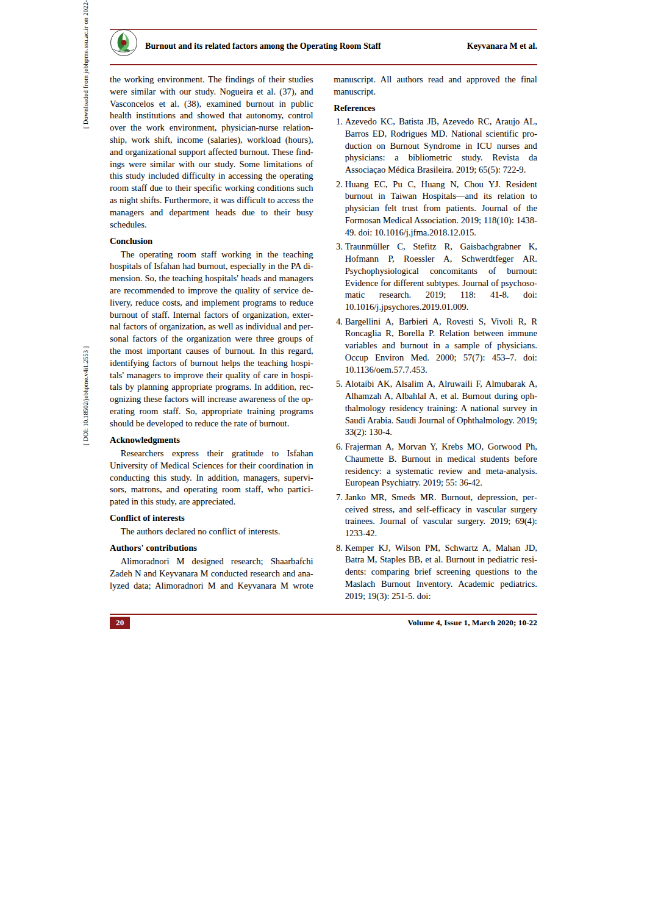[ Downloaded from jebhpme.ssu.ac.ir on 2022-07-07 ]
[ DOI: 10.18502/jebhpme.v4i1.2553 ]
Burnout and its related factors among the Operating Room Staff
Keyvanara M et al.
the working environment. The findings of their studies were similar with our study. Nogueira et al. (37), and Vasconcelos et al. (38), examined burnout in public health institutions and showed that autonomy, control over the work environment, physician-nurse relationship, work shift, income (salaries), workload (hours), and organizational support affected burnout. These findings were similar with our study. Some limitations of this study included difficulty in accessing the operating room staff due to their specific working conditions such as night shifts. Furthermore, it was difficult to access the managers and department heads due to their busy schedules.
Conclusion
The operating room staff working in the teaching hospitals of Isfahan had burnout, especially in the PA dimension. So, the teaching hospitals' heads and managers are recommended to improve the quality of service delivery, reduce costs, and implement programs to reduce burnout of staff. Internal factors of organization, external factors of organization, as well as individual and personal factors of the organization were three groups of the most important causes of burnout. In this regard, identifying factors of burnout helps the teaching hospitals' managers to improve their quality of care in hospitals by planning appropriate programs. In addition, recognizing these factors will increase awareness of the operating room staff. So, appropriate training programs should be developed to reduce the rate of burnout.
Acknowledgments
Researchers express their gratitude to Isfahan University of Medical Sciences for their coordination in conducting this study. In addition, managers, supervisors, matrons, and operating room staff, who participated in this study, are appreciated.
Conflict of interests
The authors declared no conflict of interests.
Authors' contributions
Alimoradnori M designed research; Shaarbafchi Zadeh N and Keyvanara M conducted research and analyzed data; Alimoradnori M and Keyvanara M wrote manuscript. All authors read and approved the final manuscript.
References
Azevedo KC, Batista JB, Azevedo RC, Araujo AL, Barros ED, Rodrigues MD. National scientific production on Burnout Syndrome in ICU nurses and physicians: a bibliometric study. Revista da Associaçao Médica Brasileira. 2019; 65(5): 722-9.
Huang EC, Pu C, Huang N, Chou YJ. Resident burnout in Taiwan Hospitals—and its relation to physician felt trust from patients. Journal of the Formosan Medical Association. 2019; 118(10): 1438-49. doi: 10.1016/j.jfma.2018.12.015.
Traunmüller C, Stefitz R, Gaisbachgrabner K, Hofmann P, Roessler A, Schwerdtfeger AR. Psychophysiological concomitants of burnout: Evidence for different subtypes. Journal of psychosomatic research. 2019; 118: 41-8. doi: 10.1016/j.jpsychores.2019.01.009.
Bargellini A, Barbieri A, Rovesti S, Vivoli R, R Roncaglia R, Borella P. Relation between immune variables and burnout in a sample of physicians. Occup Environ Med. 2000; 57(7): 453–7. doi: 10.1136/oem.57.7.453.
Alotaibi AK, Alsalim A, Alruwaili F, Almubarak A, Alhamzah A, Albahlal A, et al. Burnout during ophthalmology residency training: A national survey in Saudi Arabia. Saudi Journal of Ophthalmology. 2019; 33(2): 130-4.
Frajerman A, Morvan Y, Krebs MO, Gorwood Ph, Chaumette B. Burnout in medical students before residency: a systematic review and meta-analysis. European Psychiatry. 2019; 55: 36-42.
Janko MR, Smeds MR. Burnout, depression, perceived stress, and self-efficacy in vascular surgery trainees. Journal of vascular surgery. 2019; 69(4): 1233-42.
Kemper KJ, Wilson PM, Schwartz A, Mahan JD, Batra M, Staples BB, et al. Burnout in pediatric residents: comparing brief screening questions to the Maslach Burnout Inventory. Academic pediatrics. 2019; 19(3): 251-5. doi:
20
Volume 4, Issue 1, March 2020; 10-22